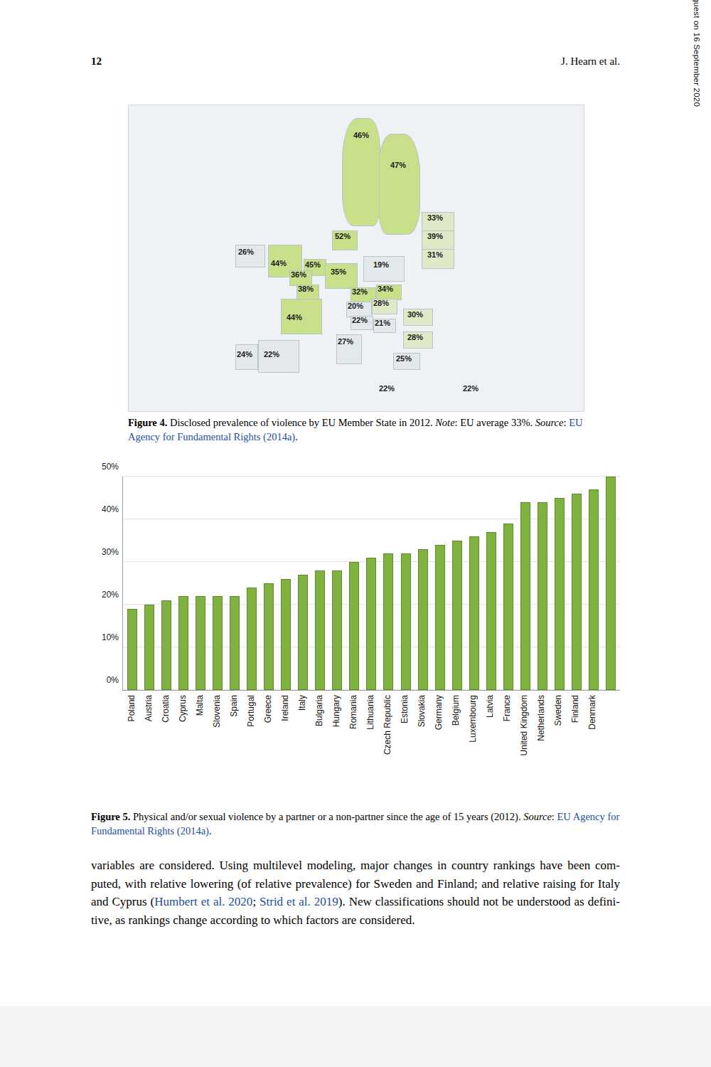Downloaded from https://academic.oup.com/sp/advance-article/doi/10.1093/sp/jxaa022/5903067 by guest on 16 September 2020
12 J. Hearn et al.
46%
47%
33%
39%
31%
52%
26%
44%
45%
36%
35%
38%
19%
32%
34%
20%
28%
22%
21%
30%
28%
44%
27%
25%
22%
24%
22%
22%
Figure 4. Disclosed prevalence of violence by EU Member State in 2012. Note: EU average 33%. Source: EU Agency for Fundamental Rights (2014a).
0%
10%
20%
30%
40%
50%
Poland
Austria
Croatia
Cyprus
Malta
Slovenia
Spain
Portugal
Greece
Ireland
Italy
Bulgaria
Hungary
Romania
Lithuania
Czech Republic
Estonia
Slovakia
Germany
Belgium
Luxembourg
Latvia
France
United Kingdom
Netherlands
Sweden
Finland
Denmark
Figure 5. Physical and/or sexual violence by a partner or a non-partner since the age of 15 years (2012). Source: EU Agency for Fundamental Rights (2014a).
variables are considered. Using multilevel modeling, major changes in country rankings have been computed, with relative lowering (of relative prevalence) for Sweden and Finland; and relative raising for Italy and Cyprus (Humbert et al. 2020; Strid et al. 2019). New classifications should not be understood as definitive, as rankings change according to which factors are considered.